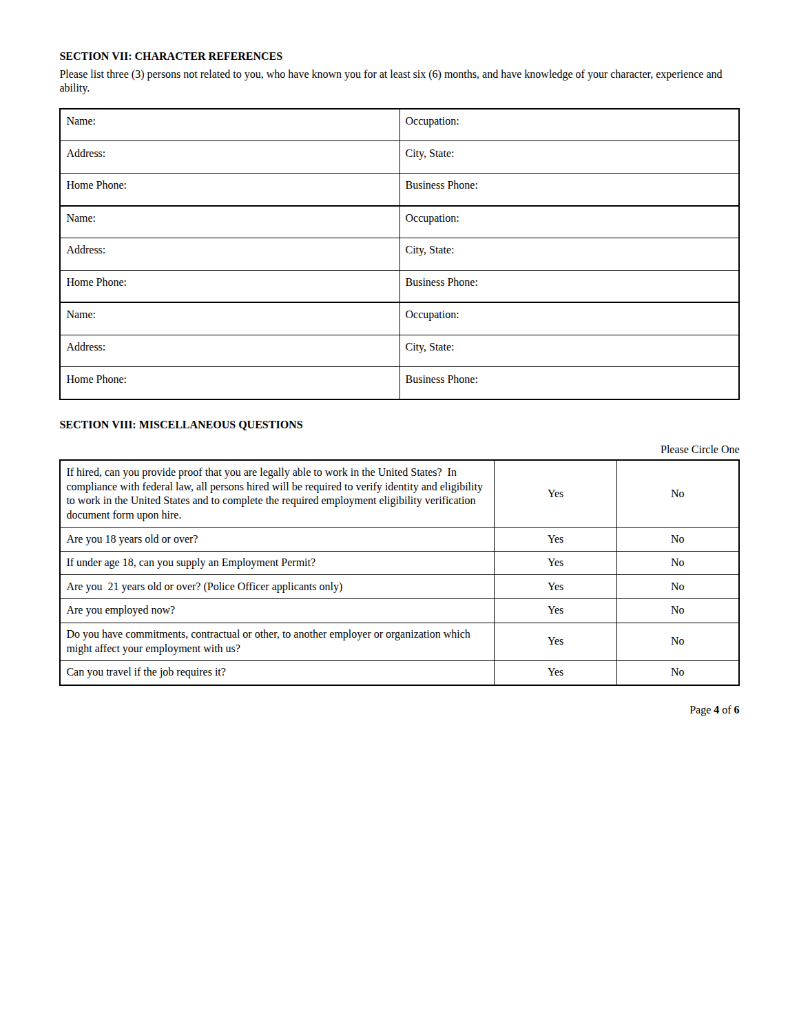Section VII: Character References
Please list three (3) persons not related to you, who have known you for at least six (6) months, and have knowledge of your character, experience and ability.
| Name: | Occupation: |
| Address: | City, State: |
| Home Phone: | Business Phone: |
| Name: | Occupation: |
| Address: | City, State: |
| Home Phone: | Business Phone: |
| Name: | Occupation: |
| Address: | City, State: |
| Home Phone: | Business Phone: |
Section VIII: Miscellaneous Questions
Please Circle One
| If hired, can you provide proof that you are legally able to work in the United States? In compliance with federal law, all persons hired will be required to verify identity and eligibility to work in the United States and to complete the required employment eligibility verification document form upon hire. | Yes | No |
| Are you 18 years old or over? | Yes | No |
| If under age 18, can you supply an Employment Permit? | Yes | No |
| Are you 21 years old or over? (Police Officer applicants only) | Yes | No |
| Are you employed now? | Yes | No |
| Do you have commitments, contractual or other, to another employer or organization which might affect your employment with us? | Yes | No |
| Can you travel if the job requires it? | Yes | No |
Page 4 of 6